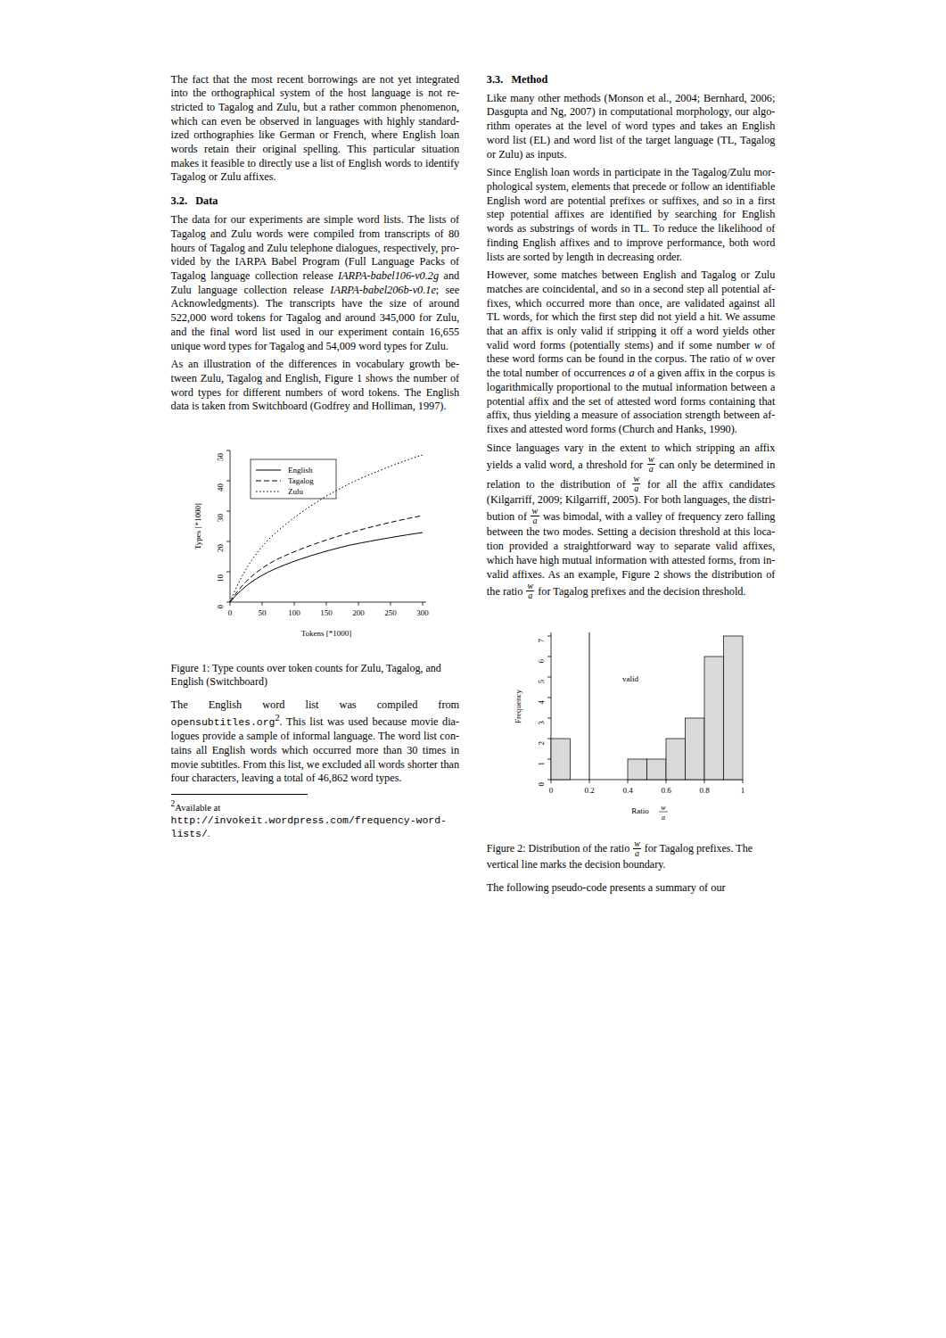The fact that the most recent borrowings are not yet integrated into the orthographical system of the host language is not restricted to Tagalog and Zulu, but a rather common phenomenon, which can even be observed in languages with highly standardized orthographies like German or French, where English loan words retain their original spelling. This particular situation makes it feasible to directly use a list of English words to identify Tagalog or Zulu affixes.
3.2. Data
The data for our experiments are simple word lists. The lists of Tagalog and Zulu words were compiled from transcripts of 80 hours of Tagalog and Zulu telephone dialogues, respectively, provided by the IARPA Babel Program (Full Language Packs of Tagalog language collection release IARPA-babel106-v0.2g and Zulu language collection release IARPA-babel206b-v0.1e; see Acknowledgments). The transcripts have the size of around 522,000 word tokens for Tagalog and around 345,000 for Zulu, and the final word list used in our experiment contain 16,655 unique word types for Tagalog and 54,009 word types for Zulu.
As an illustration of the differences in vocabulary growth between Zulu, Tagalog and English, Figure 1 shows the number of word types for different numbers of word tokens. The English data is taken from Switchboard (Godfrey and Holliman, 1997).
0 50 100 150 200 250 300 0 10 20 30 40 50 Tokens [*1000] Types [*1000] English Tagalog Zulu
Figure 1: Type counts over token counts for Zulu, Tagalog, and English (Switchboard)
The English word list was compiled from opensubtitles.org2. This list was used because movie dialogues provide a sample of informal language. The word list contains all English words which occurred more than 30 times in movie subtitles. From this list, we excluded all words shorter than four characters, leaving a total of 46,862 word types.
2Available at http://invokeit.wordpress.com/frequency-word-lists/.
3.3. Method
Like many other methods (Monson et al., 2004; Bernhard, 2006; Dasgupta and Ng, 2007) in computational morphology, our algorithm operates at the level of word types and takes an English word list (EL) and word list of the target language (TL, Tagalog or Zulu) as inputs.
Since English loan words in participate in the Tagalog/Zulu morphological system, elements that precede or follow an identifiable English word are potential prefixes or suffixes, and so in a first step potential affixes are identified by searching for English words as substrings of words in TL. To reduce the likelihood of finding English affixes and to improve performance, both word lists are sorted by length in decreasing order.
However, some matches between English and Tagalog or Zulu matches are coincidental, and so in a second step all potential affixes, which occurred more than once, are validated against all TL words, for which the first step did not yield a hit. We assume that an affix is only valid if stripping it off a word yields other valid word forms (potentially stems) and if some number w of these word forms can be found in the corpus. The ratio of w over the total number of occurrences a of a given affix in the corpus is logarithmically proportional to the mutual information between a potential affix and the set of attested word forms containing that affix, thus yielding a measure of association strength between affixes and attested word forms (Church and Hanks, 1990).
Since languages vary in the extent to which stripping an affix yields a valid word, a threshold for wa can only be determined in relation to the distribution of wa for all the affix candidates (Kilgarriff, 2009; Kilgarriff, 2005). For both languages, the distribution of wa was bimodal, with a valley of frequency zero falling between the two modes. Setting a decision threshold at this location provided a straightforward way to separate valid affixes, which have high mutual information with attested forms, from invalid affixes. As an example, Figure 2 shows the distribution of the ratio wa for Tagalog prefixes and the decision threshold.
0 1 2 3 4 5 6 7 0 0.2 0.4 0.6 0.8 1 Frequency Ratio w a valid
Figure 2: Distribution of the ratio wa for Tagalog prefixes. The vertical line marks the decision boundary.
The following pseudo-code presents a summary of our